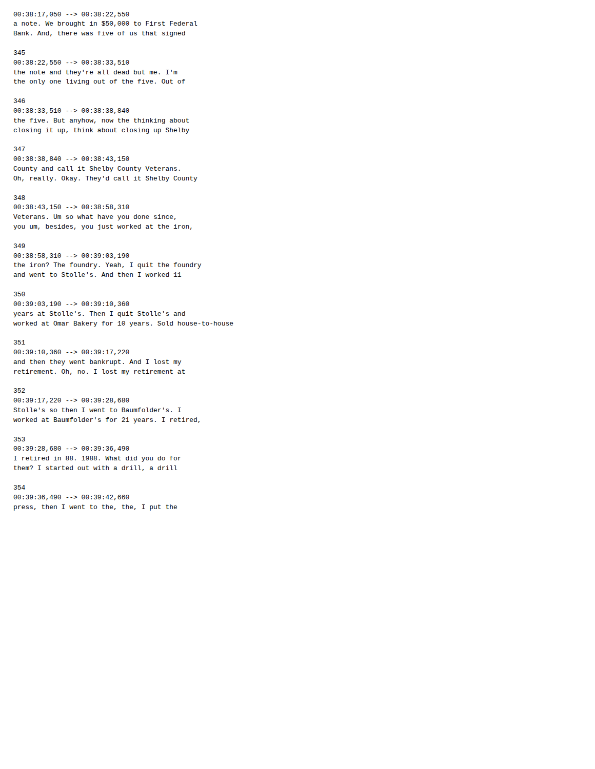00:38:17,050 --> 00:38:22,550
a note. We brought in $50,000 to First Federal Bank. And, there was five of us that signed
345
00:38:22,550 --> 00:38:33,510
the note and they're all dead but me. I'm the only one living out of the five. Out of
346
00:38:33,510 --> 00:38:38,840
the five. But anyhow, now the thinking about closing it up, think about closing up Shelby
347
00:38:38,840 --> 00:38:43,150
County and call it Shelby County Veterans. Oh, really. Okay. They'd call it Shelby County
348
00:38:43,150 --> 00:38:58,310
Veterans. Um so what have you done since, you um, besides, you just worked at the iron,
349
00:38:58,310 --> 00:39:03,190
the iron? The foundry. Yeah, I quit the foundry and went to Stolle's. And then I worked 11
350
00:39:03,190 --> 00:39:10,360
years at Stolle's. Then I quit Stolle's and worked at Omar Bakery for 10 years. Sold house-to-house
351
00:39:10,360 --> 00:39:17,220
and then they went bankrupt. And I lost my retirement. Oh, no. I lost my retirement at
352
00:39:17,220 --> 00:39:28,680
Stolle's so then I went to Baumfolder's. I worked at Baumfolder's for 21 years. I retired,
353
00:39:28,680 --> 00:39:36,490
I retired in 88. 1988. What did you do for them? I started out with a drill, a drill
354
00:39:36,490 --> 00:39:42,660
press, then I went to the, the, I put the